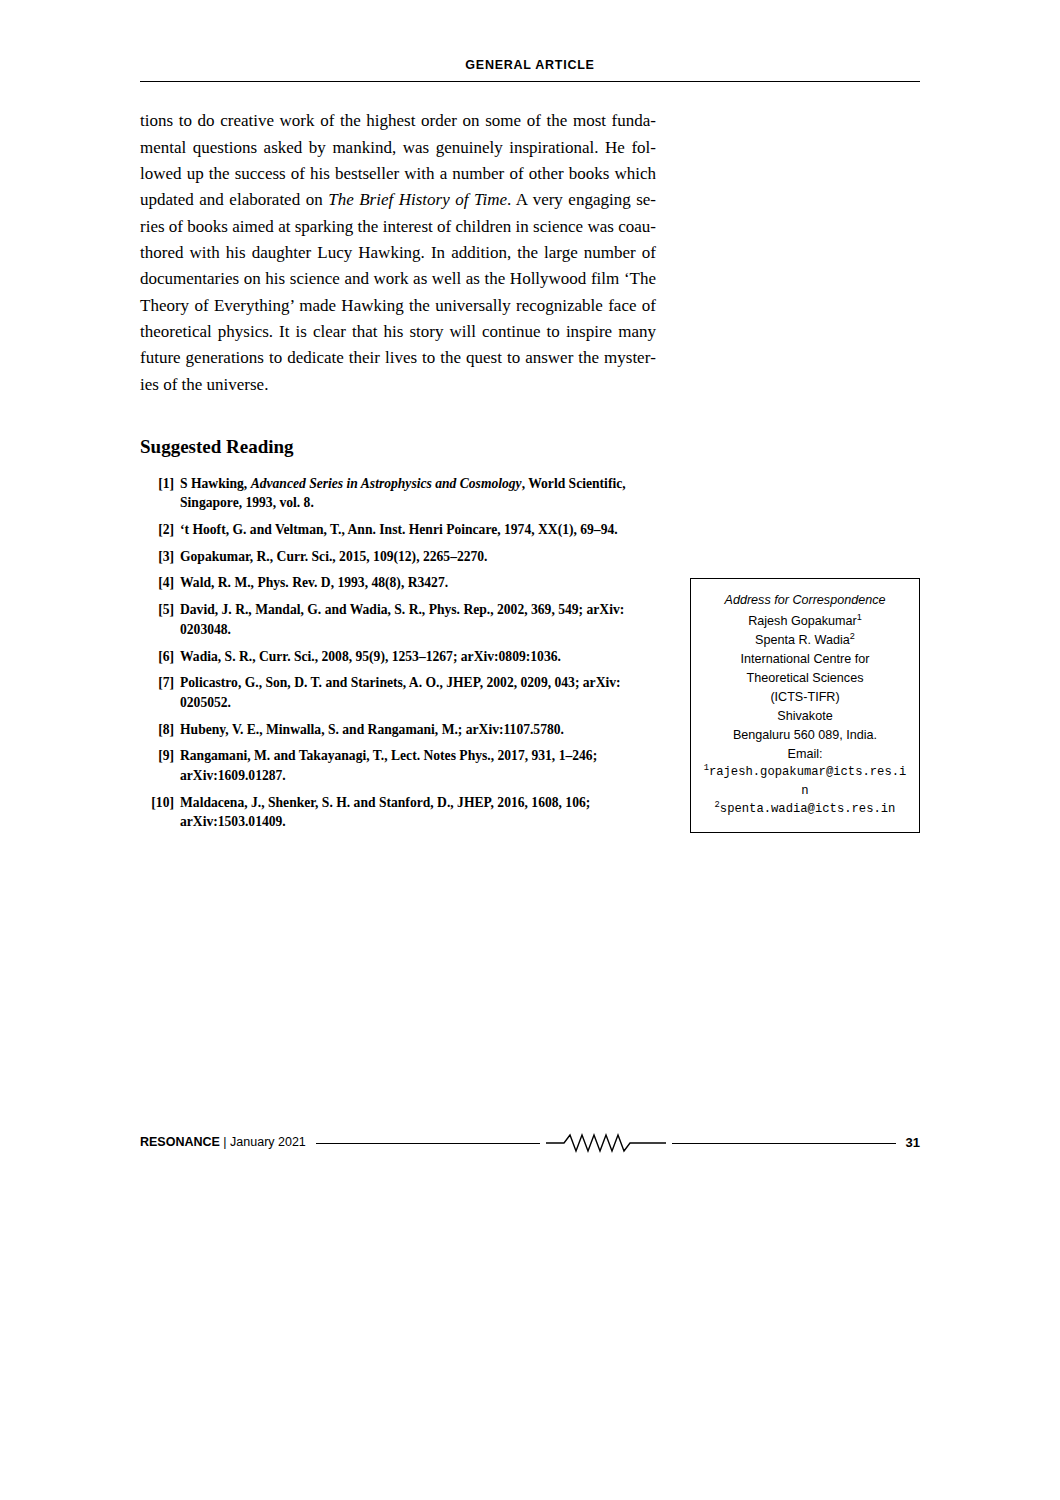GENERAL ARTICLE
tions to do creative work of the highest order on some of the most fundamental questions asked by mankind, was genuinely inspirational. He followed up the success of his bestseller with a number of other books which updated and elaborated on The Brief History of Time. A very engaging series of books aimed at sparking the interest of children in science was coauthored with his daughter Lucy Hawking. In addition, the large number of documentaries on his science and work as well as the Hollywood film ‘The Theory of Everything’ made Hawking the universally recognizable face of theoretical physics. It is clear that his story will continue to inspire many future generations to dedicate their lives to the quest to answer the mysteries of the universe.
Suggested Reading
[1] S Hawking, Advanced Series in Astrophysics and Cosmology, World Scientific, Singapore, 1993, vol. 8.
[2]‘t Hooft, G. and Veltman, T., Ann. Inst. Henri Poincare, 1974, XX(1), 69–94.
[3] Gopakumar, R., Curr. Sci., 2015, 109(12), 2265–2270.
[4] Wald, R. M., Phys. Rev. D, 1993, 48(8), R3427.
[5] David, J. R., Mandal, G. and Wadia, S. R., Phys. Rep., 2002, 369, 549; arXiv: 0203048.
[6] Wadia, S. R., Curr. Sci., 2008, 95(9), 1253–1267; arXiv:0809:1036.
[7] Policastro, G., Son, D. T. and Starinets, A. O., JHEP, 2002, 0209, 043; arXiv: 0205052.
[8] Hubeny, V. E., Minwalla, S. and Rangamani, M.; arXiv:1107.5780.
[9] Rangamani, M. and Takayanagi, T., Lect. Notes Phys., 2017, 931, 1–246; arXiv:1609.01287.
[10] Maldacena, J., Shenker, S. H. and Stanford, D., JHEP, 2016, 1608, 106; arXiv:1503.01409.
Address for Correspondence
Rajesh Gopakumar1
Spenta R. Wadia2
International Centre for
Theoretical Sciences
(ICTS-TIFR)
Shivakote
Bengaluru 560 089, India.
Email:
1rajesh.gopakumar@icts.res.in
2spenta.wadia@icts.res.in
RESONANCE | January 2021
31